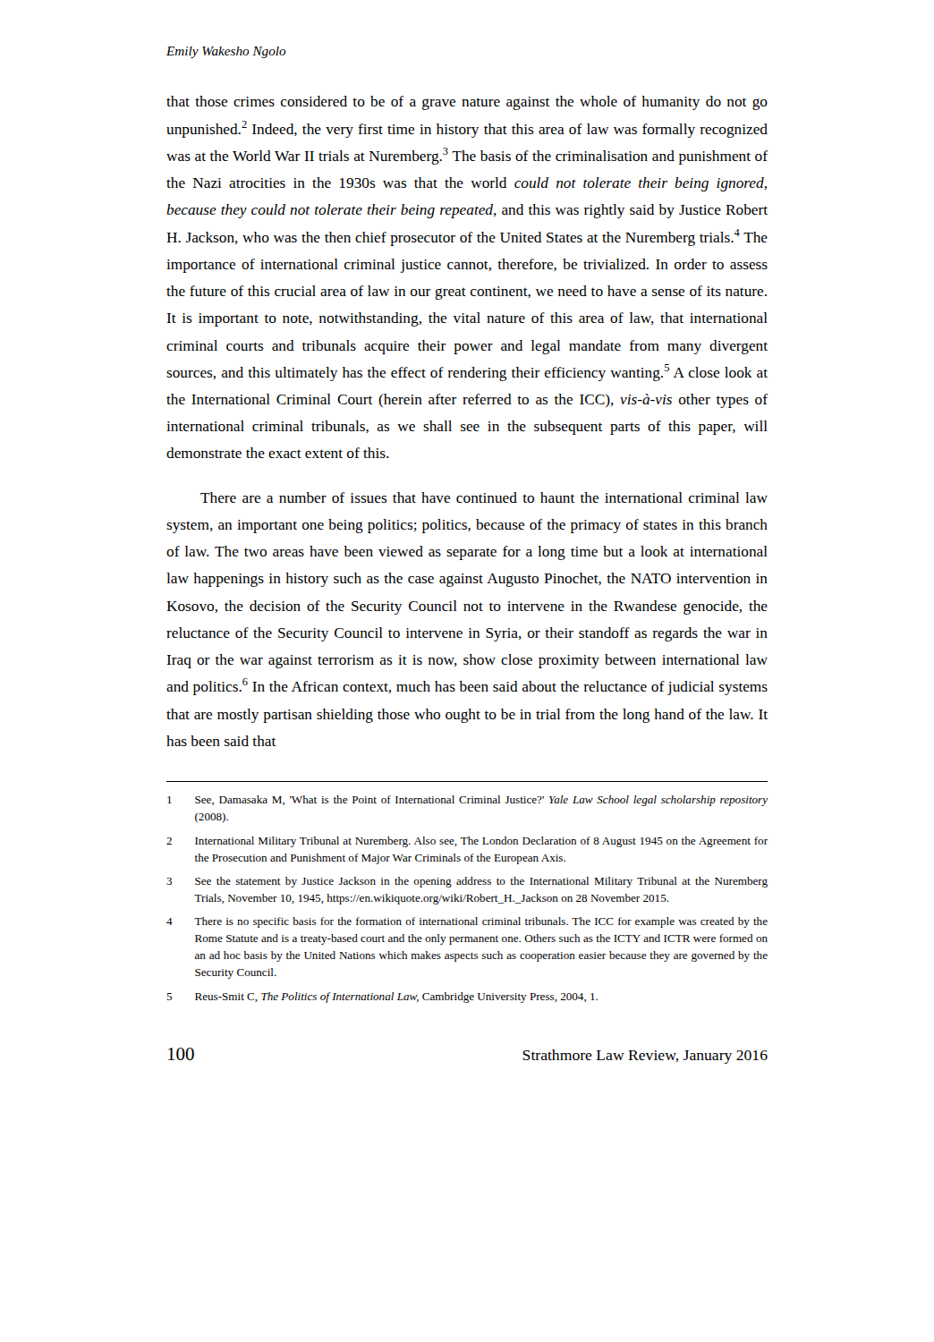Emily Wakesho Ngolo
that those crimes considered to be of a grave nature against the whole of humanity do not go unpunished.2 Indeed, the very first time in history that this area of law was formally recognized was at the World War II trials at Nuremberg.3 The basis of the criminalisation and punishment of the Nazi atrocities in the 1930s was that the world could not tolerate their being ignored, because they could not tolerate their being repeated, and this was rightly said by Justice Robert H. Jackson, who was the then chief prosecutor of the United States at the Nuremberg trials.4 The importance of international criminal justice cannot, therefore, be trivialized. In order to assess the future of this crucial area of law in our great continent, we need to have a sense of its nature. It is important to note, notwithstanding, the vital nature of this area of law, that international criminal courts and tribunals acquire their power and legal mandate from many divergent sources, and this ultimately has the effect of rendering their efficiency wanting.5 A close look at the International Criminal Court (herein after referred to as the ICC), vis-à-vis other types of international criminal tribunals, as we shall see in the subsequent parts of this paper, will demonstrate the exact extent of this.
There are a number of issues that have continued to haunt the international criminal law system, an important one being politics; politics, because of the primacy of states in this branch of law. The two areas have been viewed as separate for a long time but a look at international law happenings in history such as the case against Augusto Pinochet, the NATO intervention in Kosovo, the decision of the Security Council not to intervene in the Rwandese genocide, the reluctance of the Security Council to intervene in Syria, or their standoff as regards the war in Iraq or the war against terrorism as it is now, show close proximity between international law and politics.6 In the African context, much has been said about the reluctance of judicial systems that are mostly partisan shielding those who ought to be in trial from the long hand of the law. It has been said that
See, Damasaka M, 'What is the Point of International Criminal Justice?' Yale Law School legal scholarship repository (2008).
International Military Tribunal at Nuremberg. Also see, The London Declaration of 8 August 1945 on the Agreement for the Prosecution and Punishment of Major War Criminals of the European Axis.
See the statement by Justice Jackson in the opening address to the International Military Tribunal at the Nuremberg Trials, November 10, 1945, https://en.wikiquote.org/wiki/Robert_H._Jackson on 28 November 2015.
There is no specific basis for the formation of international criminal tribunals. The ICC for example was created by the Rome Statute and is a treaty-based court and the only permanent one. Others such as the ICTY and ICTR were formed on an ad hoc basis by the United Nations which makes aspects such as cooperation easier because they are governed by the Security Council.
Reus-Smit C, The Politics of International Law, Cambridge University Press, 2004, 1.
100 Strathmore Law Review, January 2016